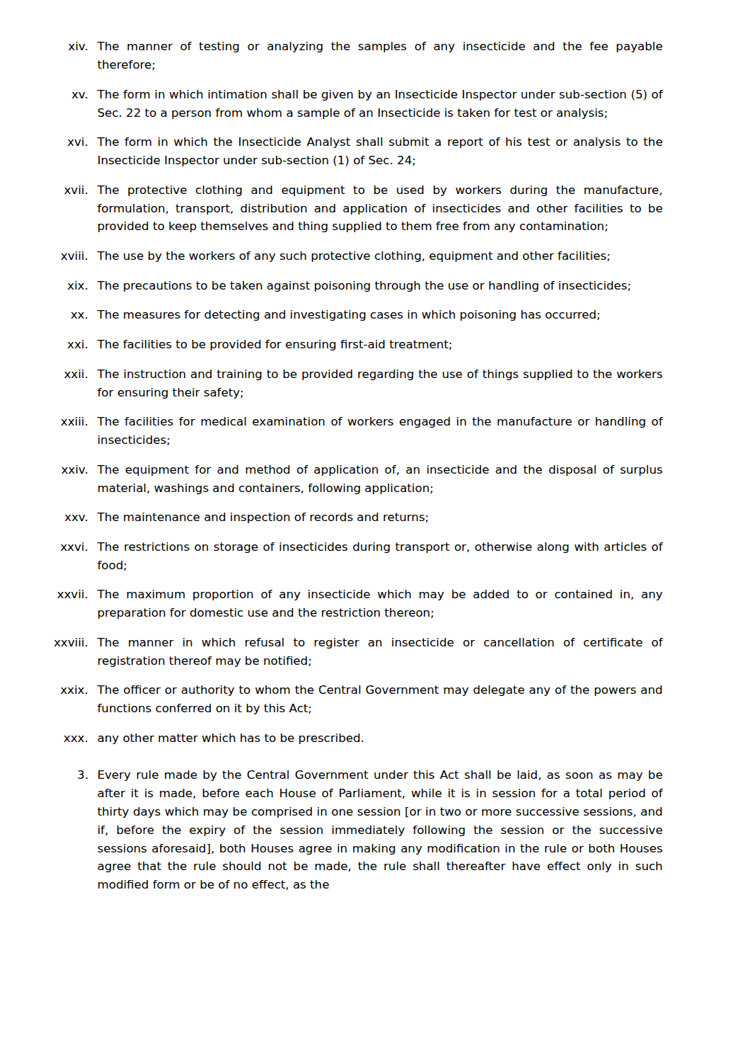The manner of testing or analyzing the samples of any insecticide and the fee payable therefore;
The form in which intimation shall be given by an Insecticide Inspector under sub-section (5) of Sec. 22 to a person from whom a sample of an Insecticide is taken for test or analysis;
The form in which the Insecticide Analyst shall submit a report of his test or analysis to the Insecticide Inspector under sub-section (1) of Sec. 24;
The protective clothing and equipment to be used by workers during the manufacture, formulation, transport, distribution and application of insecticides and other facilities to be provided to keep themselves and thing supplied to them free from any contamination;
The use by the workers of any such protective clothing, equipment and other facilities;
The precautions to be taken against poisoning through the use or handling of insecticides;
The measures for detecting and investigating cases in which poisoning has occurred;
The facilities to be provided for ensuring first-aid treatment;
The instruction and training to be provided regarding the use of things supplied to the workers for ensuring their safety;
The facilities for medical examination of workers engaged in the manufacture or handling of insecticides;
The equipment for and method of application of, an insecticide and the disposal of surplus material, washings and containers, following application;
The maintenance and inspection of records and returns;
The restrictions on storage of insecticides during transport or, otherwise along with articles of food;
The maximum proportion of any insecticide which may be added to or contained in, any preparation for domestic use and the restriction thereon;
The manner in which refusal to register an insecticide or cancellation of certificate of registration thereof may be notified;
The officer or authority to whom the Central Government may delegate any of the powers and functions conferred on it by this Act;
any other matter which has to be prescribed.
Every rule made by the Central Government under this Act shall be laid, as soon as may be after it is made, before each House of Parliament, while it is in session for a total period of thirty days which may be comprised in one session [or in two or more successive sessions, and if, before the expiry of the session immediately following the session or the successive sessions aforesaid], both Houses agree in making any modification in the rule or both Houses agree that the rule should not be made, the rule shall thereafter have effect only in such modified form or be of no effect, as the